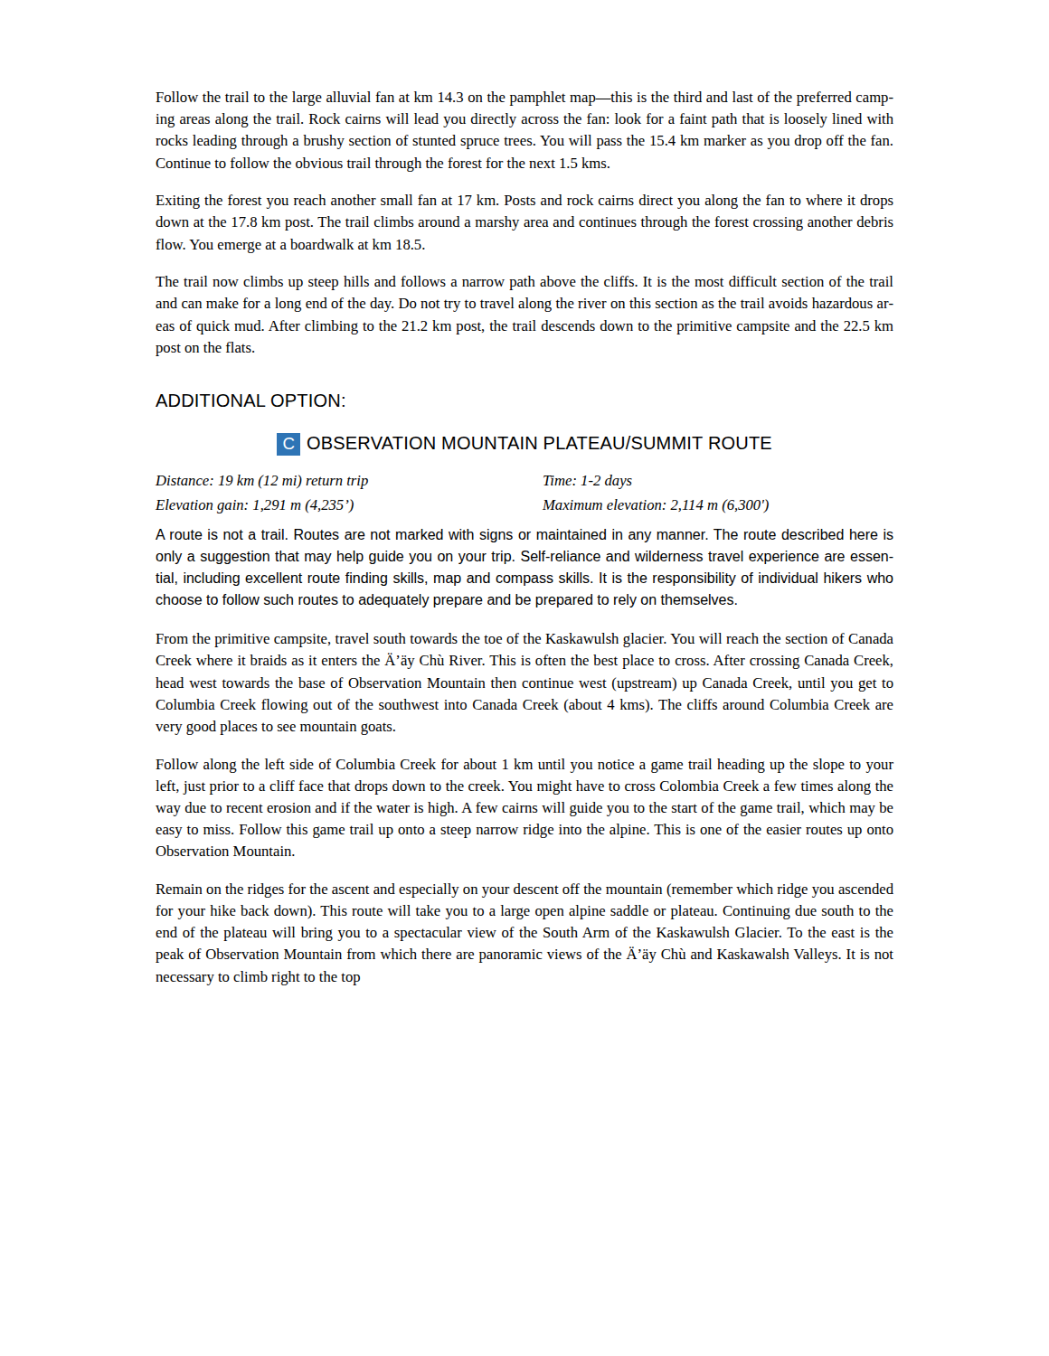Follow the trail to the large alluvial fan at km 14.3 on the pamphlet map—this is the third and last of the preferred camping areas along the trail. Rock cairns will lead you directly across the fan: look for a faint path that is loosely lined with rocks leading through a brushy section of stunted spruce trees. You will pass the 15.4 km marker as you drop off the fan. Continue to follow the obvious trail through the forest for the next 1.5 kms.
Exiting the forest you reach another small fan at 17 km. Posts and rock cairns direct you along the fan to where it drops down at the 17.8 km post. The trail climbs around a marshy area and continues through the forest crossing another debris flow. You emerge at a boardwalk at km 18.5.
The trail now climbs up steep hills and follows a narrow path above the cliffs. It is the most difficult section of the trail and can make for a long end of the day. Do not try to travel along the river on this section as the trail avoids hazardous areas of quick mud. After climbing to the 21.2 km post, the trail descends down to the primitive campsite and the 22.5 km post on the flats.
ADDITIONAL OPTION:
COBSERVATION MOUNTAIN PLATEAU/SUMMIT ROUTE
| Distance: 19 km (12 mi) return trip | Time: 1-2 days |
| Elevation gain: 1,291 m (4,235’) | Maximum elevation: 2,114 m (6,300') |
A route is not a trail. Routes are not marked with signs or maintained in any manner. The route described here is only a suggestion that may help guide you on your trip. Self-reliance and wilderness travel experience are essential, including excellent route finding skills, map and compass skills. It is the responsibility of individual hikers who choose to follow such routes to adequately prepare and be prepared to rely on themselves.
From the primitive campsite, travel south towards the toe of the Kaskawulsh glacier. You will reach the section of Canada Creek where it braids as it enters the Ä’äy Chù River. This is often the best place to cross. After crossing Canada Creek, head west towards the base of Observation Mountain then continue west (upstream) up Canada Creek, until you get to Columbia Creek flowing out of the southwest into Canada Creek (about 4 kms). The cliffs around Columbia Creek are very good places to see mountain goats.
Follow along the left side of Columbia Creek for about 1 km until you notice a game trail heading up the slope to your left, just prior to a cliff face that drops down to the creek. You might have to cross Colombia Creek a few times along the way due to recent erosion and if the water is high. A few cairns will guide you to the start of the game trail, which may be easy to miss. Follow this game trail up onto a steep narrow ridge into the alpine. This is one of the easier routes up onto Observation Mountain.
Remain on the ridges for the ascent and especially on your descent off the mountain (remember which ridge you ascended for your hike back down). This route will take you to a large open alpine saddle or plateau. Continuing due south to the end of the plateau will bring you to a spectacular view of the South Arm of the Kaskawulsh Glacier. To the east is the peak of Observation Mountain from which there are panoramic views of the Ä’äy Chù and Kaskawalsh Valleys. It is not necessary to climb right to the top